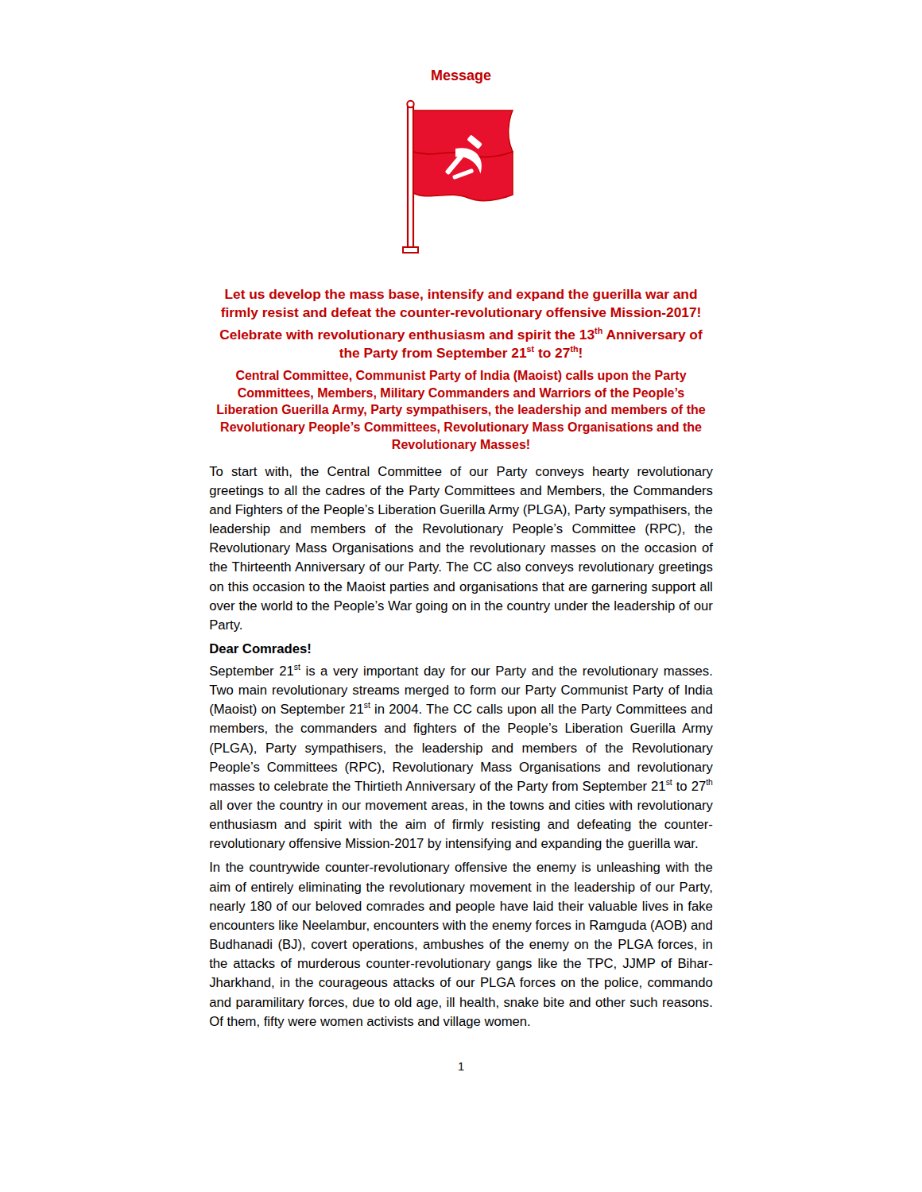Message
Let us develop the mass base, intensify and expand the guerilla war and firmly resist and defeat the counter-revolutionary offensive Mission-2017!
Celebrate with revolutionary enthusiasm and spirit the 13th Anniversary of the Party from September 21st to 27th!
Central Committee, Communist Party of India (Maoist) calls upon the Party Committees, Members, Military Commanders and Warriors of the People’s Liberation Guerilla Army, Party sympathisers, the leadership and members of the Revolutionary People’s Committees, Revolutionary Mass Organisations and the Revolutionary Masses!
To start with, the Central Committee of our Party conveys hearty revolutionary greetings to all the cadres of the Party Committees and Members, the Commanders and Fighters of the People’s Liberation Guerilla Army (PLGA), Party sympathisers, the leadership and members of the Revolutionary People’s Committee (RPC), the Revolutionary Mass Organisations and the revolutionary masses on the occasion of the Thirteenth Anniversary of our Party. The CC also conveys revolutionary greetings on this occasion to the Maoist parties and organisations that are garnering support all over the world to the People’s War going on in the country under the leadership of our Party.
Dear Comrades!
September 21st is a very important day for our Party and the revolutionary masses. Two main revolutionary streams merged to form our Party Communist Party of India (Maoist) on September 21st in 2004. The CC calls upon all the Party Committees and members, the commanders and fighters of the People’s Liberation Guerilla Army (PLGA), Party sympathisers, the leadership and members of the Revolutionary People’s Committees (RPC), Revolutionary Mass Organisations and revolutionary masses to celebrate the Thirtieth Anniversary of the Party from September 21st to 27th all over the country in our movement areas, in the towns and cities with revolutionary enthusiasm and spirit with the aim of firmly resisting and defeating the counter-revolutionary offensive Mission-2017 by intensifying and expanding the guerilla war.
In the countrywide counter-revolutionary offensive the enemy is unleashing with the aim of entirely eliminating the revolutionary movement in the leadership of our Party, nearly 180 of our beloved comrades and people have laid their valuable lives in fake encounters like Neelambur, encounters with the enemy forces in Ramguda (AOB) and Budhanadi (BJ), covert operations, ambushes of the enemy on the PLGA forces, in the attacks of murderous counter-revolutionary gangs like the TPC, JJMP of Bihar-Jharkhand, in the courageous attacks of our PLGA forces on the police, commando and paramilitary forces, due to old age, ill health, snake bite and other such reasons. Of them, fifty were women activists and village women.
1